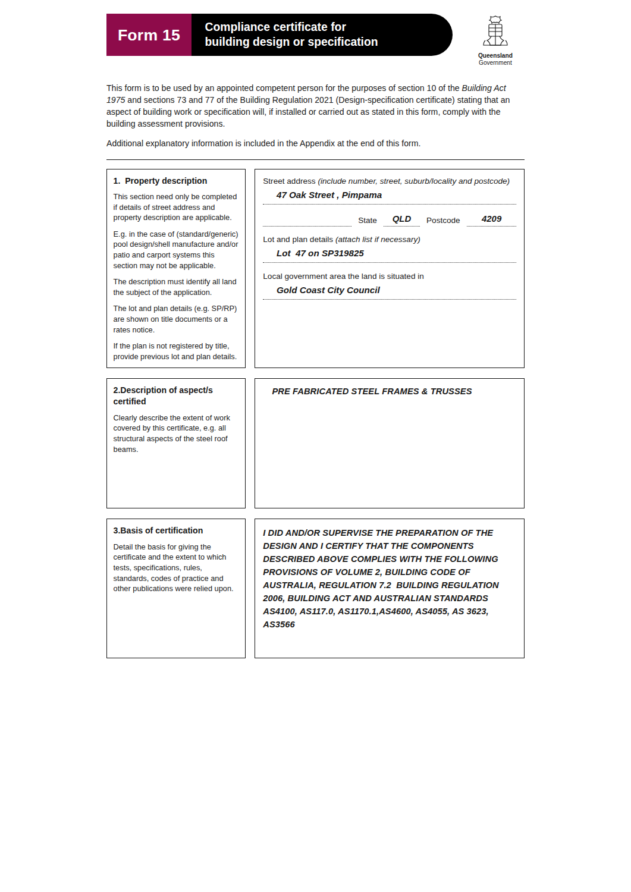Form 15
Compliance certificate for
building design or specification
Queensland Government
This form is to be used by an appointed competent person for the purposes of section 10 of the Building Act 1975 and sections 73 and 77 of the Building Regulation 2021 (Design-specification certificate) stating that an aspect of building work or specification will, if installed or carried out as stated in this form, comply with the building assessment provisions.
Additional explanatory information is included in the Appendix at the end of this form.
1. Property description
This section need only be completed if details of street address and property description are applicable.
E.g. in the case of (standard/generic) pool design/shell manufacture and/or patio and carport systems this section may not be applicable.
The description must identify all land the subject of the application.
The lot and plan details (e.g. SP/RP) are shown on title documents or a rates notice.
If the plan is not registered by title, provide previous lot and plan details.
Street address (include number, street, suburb/locality and postcode)
47 Oak Street , Pimpama
State
QLD
Postcode
4209
Lot and plan details (attach list if necessary)
Lot 47 on SP319825
Local government area the land is situated in
Gold Coast City Council
2.Description of aspect/s certified
Clearly describe the extent of work covered by this certificate, e.g. all structural aspects of the steel roof beams.
PRE FABRICATED STEEL FRAMES & TRUSSES
3.Basis of certification
Detail the basis for giving the certificate and the extent to which tests, specifications, rules, standards, codes of practice and other publications were relied upon.
I DID AND/OR SUPERVISE THE PREPARATION OF THE DESIGN AND I CERTIFY THAT THE COMPONENTS DESCRIBED ABOVE COMPLIES WITH THE FOLLOWING PROVISIONS OF VOLUME 2, BUILDING CODE OF AUSTRALIA, REGULATION 7.2 BUILDING REGULATION 2006, BUILDING ACT AND AUSTRALIAN STANDARDS AS4100, AS117.0, AS1170.1,AS4600, AS4055, AS 3623, AS3566